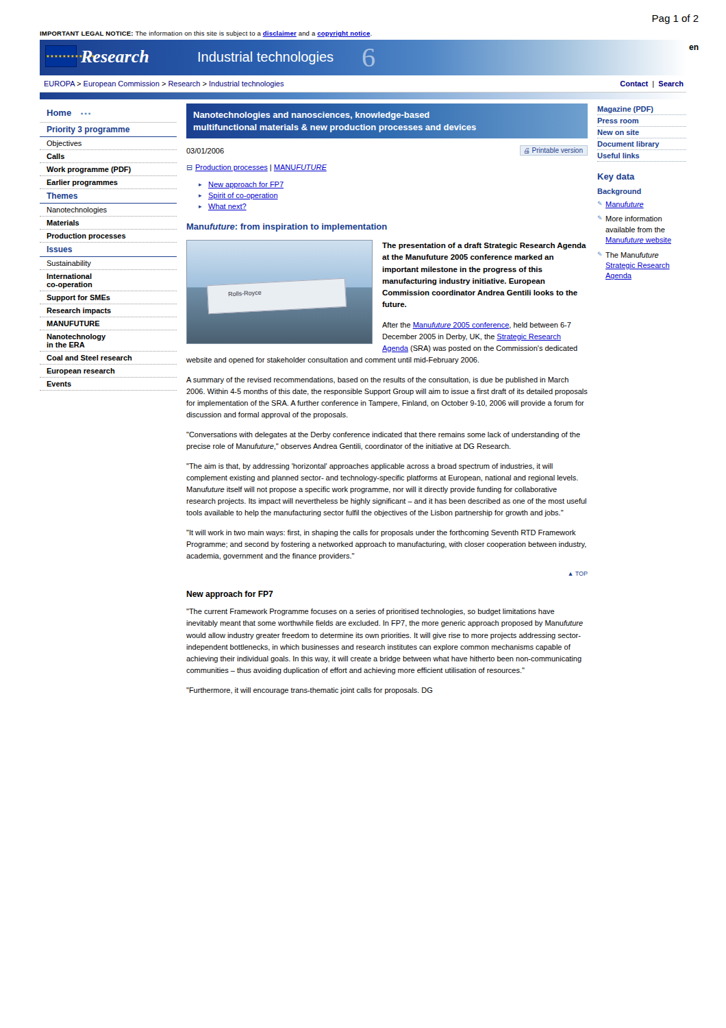Pag 1 of 2
IMPORTANT LEGAL NOTICE: The information on this site is subject to a disclaimer and a copyright notice.
Research
Industrial technologies
6
en
EUROPA > European Commission > Research > Industrial technologies Contact | Search
Home ▪▪▪
Priority 3 programme
Objectives
Calls
Work programme (PDF)
Earlier programmes
Themes
Nanotechnologies
Materials
Production processes
Issues
Sustainability
International
co-operation
Support for SMEs
Research impacts
MANUFUTURE
Nanotechnology
in the ERA
Coal and Steel research
European research
Events
Nanotechnologies and nanosciences, knowledge-based
multifunctional materials & new production processes and devices
03/01/2006 🖨 Printable version
⊟Production processes | MANUFUTURE
New approach for FP7
Spirit of co-operation
What next?
Manufuture: from inspiration to implementation
Rolls-Royce
The presentation of a draft Strategic Research Agenda at the Manufuture 2005 conference marked an important milestone in the progress of this manufacturing industry initiative. European Commission coordinator Andrea Gentili looks to the future.
After the Manufuture 2005 conference, held between 6-7 December 2005 in Derby, UK, the Strategic Research Agenda (SRA) was posted on the Commission's dedicated website and opened for stakeholder consultation and comment until mid-February 2006.
A summary of the revised recommendations, based on the results of the consultation, is due be published in March 2006. Within 4-5 months of this date, the responsible Support Group will aim to issue a first draft of its detailed proposals for implementation of the SRA. A further conference in Tampere, Finland, on October 9-10, 2006 will provide a forum for discussion and formal approval of the proposals.
"Conversations with delegates at the Derby conference indicated that there remains some lack of understanding of the precise role of Manufuture," observes Andrea Gentili, coordinator of the initiative at DG Research.
"The aim is that, by addressing 'horizontal' approaches applicable across a broad spectrum of industries, it will complement existing and planned sector- and technology-specific platforms at European, national and regional levels. Manufuture itself will not propose a specific work programme, nor will it directly provide funding for collaborative research projects. Its impact will nevertheless be highly significant – and it has been described as one of the most useful tools available to help the manufacturing sector fulfil the objectives of the Lisbon partnership for growth and jobs."
"It will work in two main ways: first, in shaping the calls for proposals under the forthcoming Seventh RTD Framework Programme; and second by fostering a networked approach to manufacturing, with closer cooperation between industry, academia, government and the finance providers."
▲ TOP
New approach for FP7
"The current Framework Programme focuses on a series of prioritised technologies, so budget limitations have inevitably meant that some worthwhile fields are excluded. In FP7, the more generic approach proposed by Manufuture would allow industry greater freedom to determine its own priorities. It will give rise to more projects addressing sector-independent bottlenecks, in which businesses and research institutes can explore common mechanisms capable of achieving their individual goals. In this way, it will create a bridge between what have hitherto been non-communicating communities – thus avoiding duplication of effort and achieving more efficient utilisation of resources."
"Furthermore, it will encourage trans-thematic joint calls for proposals. DG
Magazine (PDF) Press room New on site Document library Useful links
Key data
Background
Manufuture
More information available from the Manufuture website
The Manufuture Strategic Research Agenda